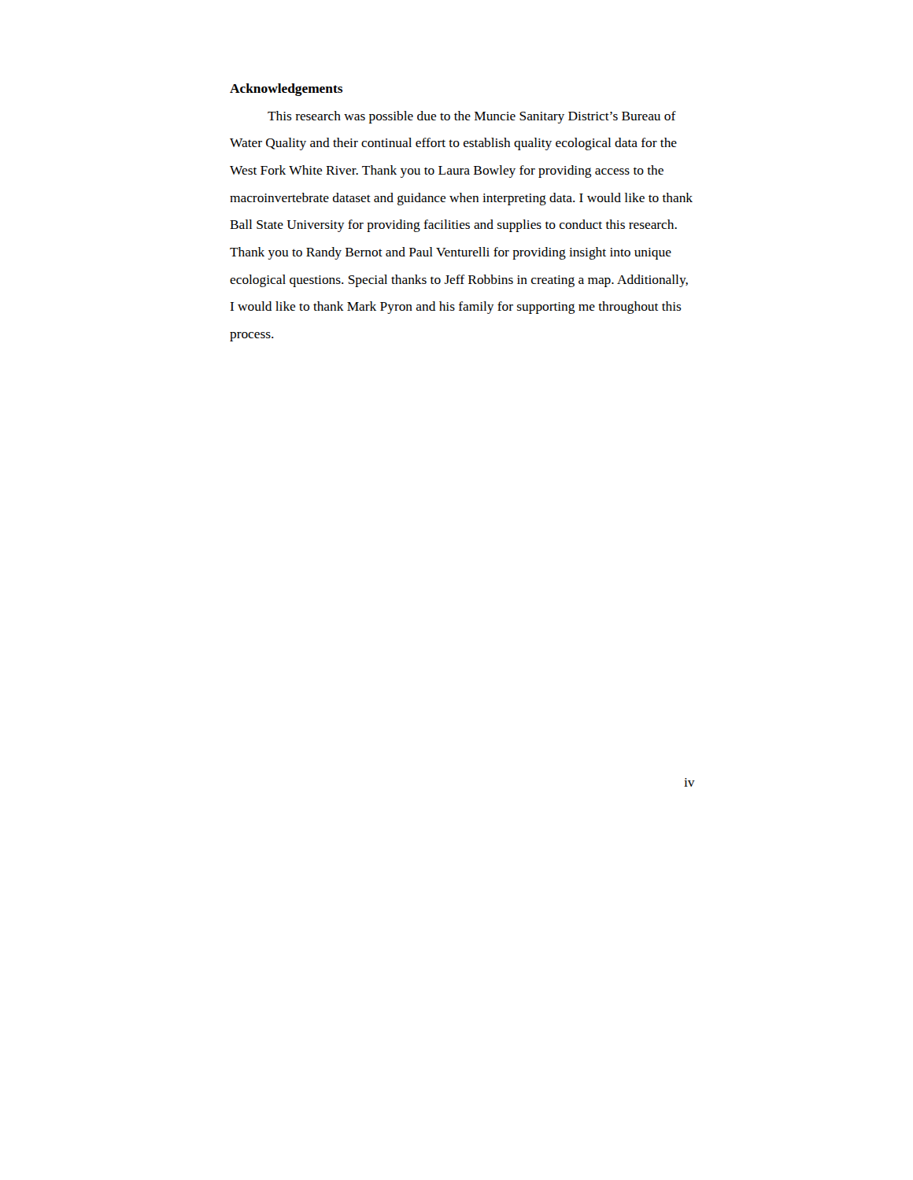Acknowledgements
This research was possible due to the Muncie Sanitary District’s Bureau of Water Quality and their continual effort to establish quality ecological data for the West Fork White River. Thank you to Laura Bowley for providing access to the macroinvertebrate dataset and guidance when interpreting data. I would like to thank Ball State University for providing facilities and supplies to conduct this research. Thank you to Randy Bernot and Paul Venturelli for providing insight into unique ecological questions. Special thanks to Jeff Robbins in creating a map. Additionally, I would like to thank Mark Pyron and his family for supporting me throughout this process.
iv